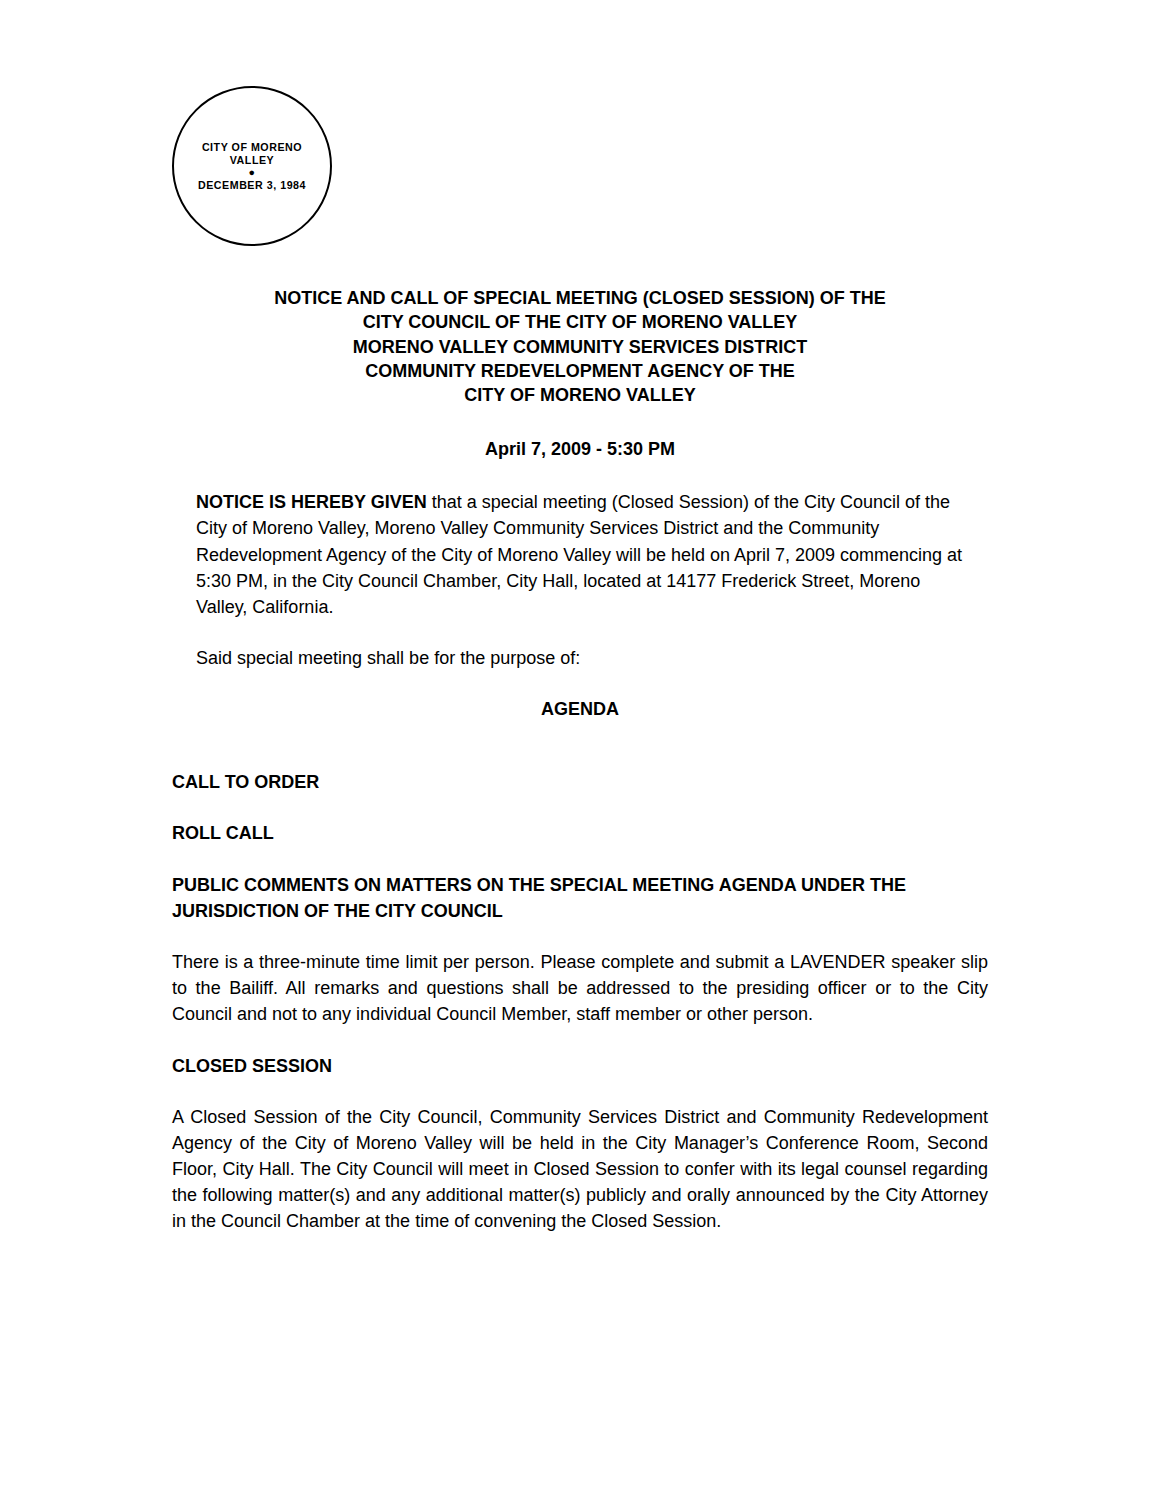CITY OF MORENO VALLEY
●
DECEMBER 3, 1984
NOTICE AND CALL OF SPECIAL MEETING (CLOSED SESSION) OF THE
CITY COUNCIL OF THE CITY OF MORENO VALLEY
MORENO VALLEY COMMUNITY SERVICES DISTRICT
COMMUNITY REDEVELOPMENT AGENCY OF THE
CITY OF MORENO VALLEY
April 7, 2009 - 5:30 PM
NOTICE IS HEREBY GIVEN that a special meeting (Closed Session) of the City Council of the City of Moreno Valley, Moreno Valley Community Services District and the Community Redevelopment Agency of the City of Moreno Valley will be held on April 7, 2009 commencing at 5:30 PM, in the City Council Chamber, City Hall, located at 14177 Frederick Street, Moreno Valley, California.
Said special meeting shall be for the purpose of:
AGENDA
CALL TO ORDER
ROLL CALL
PUBLIC COMMENTS ON MATTERS ON THE SPECIAL MEETING AGENDA UNDER THE JURISDICTION OF THE CITY COUNCIL
There is a three-minute time limit per person. Please complete and submit a LAVENDER speaker slip to the Bailiff. All remarks and questions shall be addressed to the presiding officer or to the City Council and not to any individual Council Member, staff member or other person.
CLOSED SESSION
A Closed Session of the City Council, Community Services District and Community Redevelopment Agency of the City of Moreno Valley will be held in the City Manager’s Conference Room, Second Floor, City Hall. The City Council will meet in Closed Session to confer with its legal counsel regarding the following matter(s) and any additional matter(s) publicly and orally announced by the City Attorney in the Council Chamber at the time of convening the Closed Session.